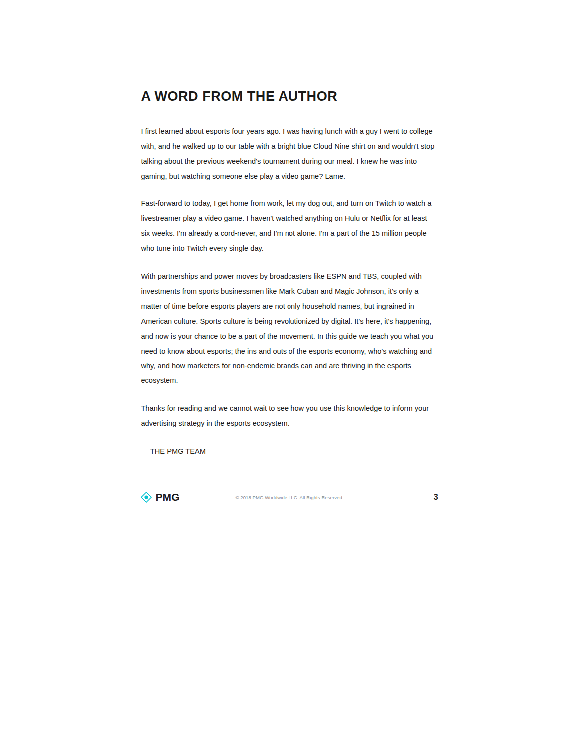A Word From The Author
I first learned about esports four years ago. I was having lunch with a guy I went to college with, and he walked up to our table with a bright blue Cloud Nine shirt on and wouldn't stop talking about the previous weekend's tournament during our meal. I knew he was into gaming, but watching someone else play a video game? Lame.
Fast-forward to today, I get home from work, let my dog out, and turn on Twitch to watch a livestreamer play a video game. I haven't watched anything on Hulu or Netflix for at least six weeks. I'm already a cord-never, and I'm not alone. I'm a part of the 15 million people who tune into Twitch every single day.
With partnerships and power moves by broadcasters like ESPN and TBS, coupled with investments from sports businessmen like Mark Cuban and Magic Johnson, it's only a matter of time before esports players are not only household names, but ingrained in American culture. Sports culture is being revolutionized by digital. It's here, it's happening, and now is your chance to be a part of the movement. In this guide we teach you what you need to know about esports; the ins and outs of the esports economy, who's watching and why, and how marketers for non-endemic brands can and are thriving in the esports ecosystem.
Thanks for reading and we cannot wait to see how you use this knowledge to inform your advertising strategy in the esports ecosystem.
— The PMG Team
PMG
© 2018 PMG Worldwide LLC. All Rights Reserved.
3